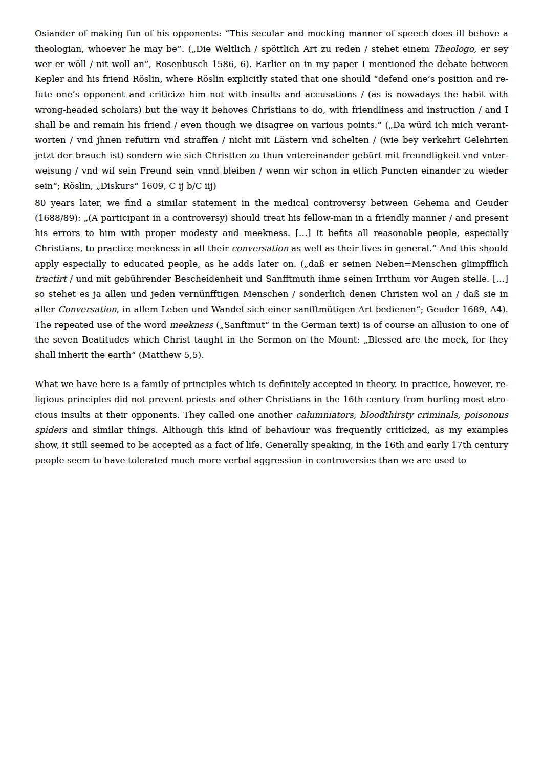Osiander of making fun of his opponents: “This secular and mocking manner of speech does ill behove a theologian, whoever he may be”. („Die Weltlich / spöttlich Art zu reden / stehet einem Theologo, er sey wer er wöll / nit woll an”, Rosenbusch 1586, 6). Earlier on in my paper I mentioned the debate between Kepler and his friend Röslin, where Röslin explicitly stated that one should “defend one’s position and refute one’s opponent and criticize him not with insults and accusations / (as is nowadays the habit with wrong-headed scholars) but the way it behoves Christians to do, with friendliness and instruction / and I shall be and remain his friend / even though we disagree on various points.“ („Da würd ich mich verantworten / vnd jhnen refutirn vnd straffen / nicht mit Lästern vnd schelten / (wie bey verkehrt Gelehrten jetzt der brauch ist) sondern wie sich Christten zu thun vntereinander gebürt mit freundligkeit vnd vnterweisung / vnd wil sein Freund sein vnnd bleiben / wenn wir schon in etlich Puncten einander zu wieder sein“; Röslin, „Diskurs“ 1609, C ij b/C iij)
80 years later, we find a similar statement in the medical controversy between Gehema and Geuder (1688/89): „(A participant in a controversy) should treat his fellow-man in a friendly manner / and present his errors to him with proper modesty and meekness. […] It befits all reasonable people, especially Christians, to practice meekness in all their conversation as well as their lives in general.” And this should apply especially to educated people, as he adds later on. („daß er seinen Neben=Menschen glimpfflich tractirt / und mit gebührender Bescheidenheit und Sanfftmuth ihme seinen Irrthum vor Augen stelle. […] so stehet es ja allen und jeden vernünfftigen Menschen / sonderlich denen Christen wol an / daß sie in aller Conversation, in allem Leben und Wandel sich einer sanfftmütigen Art bedienen“; Geuder 1689, A4). The repeated use of the word meekness („Sanftmut“ in the German text) is of course an allusion to one of the seven Beatitudes which Christ taught in the Sermon on the Mount: „Blessed are the meek, for they shall inherit the earth“ (Matthew 5,5).
What we have here is a family of principles which is definitely accepted in theory. In practice, however, religious principles did not prevent priests and other Christians in the 16th century from hurling most atrocious insults at their opponents. They called one another calumniators, bloodthirsty criminals, poisonous spiders and similar things. Although this kind of behaviour was frequently criticized, as my examples show, it still seemed to be accepted as a fact of life. Generally speaking, in the 16th and early 17th century people seem to have tolerated much more verbal aggression in controversies than we are used to